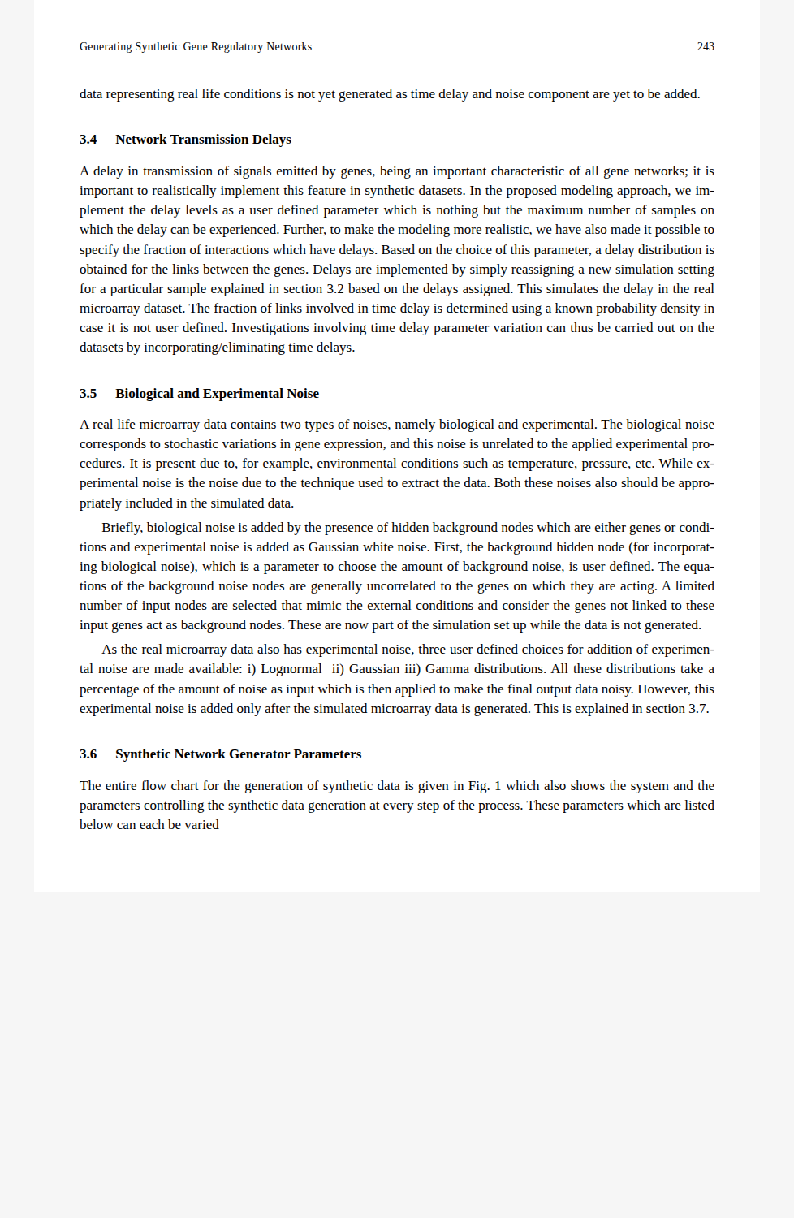Generating Synthetic Gene Regulatory Networks 243
data representing real life conditions is not yet generated as time delay and noise component are yet to be added.
3.4 Network Transmission Delays
A delay in transmission of signals emitted by genes, being an important characteristic of all gene networks; it is important to realistically implement this feature in synthetic datasets. In the proposed modeling approach, we implement the delay levels as a user defined parameter which is nothing but the maximum number of samples on which the delay can be experienced. Further, to make the modeling more realistic, we have also made it possible to specify the fraction of interactions which have delays. Based on the choice of this parameter, a delay distribution is obtained for the links between the genes. Delays are implemented by simply reassigning a new simulation setting for a particular sample explained in section 3.2 based on the delays assigned. This simulates the delay in the real microarray dataset. The fraction of links involved in time delay is determined using a known probability density in case it is not user defined. Investigations involving time delay parameter variation can thus be carried out on the datasets by incorporating/eliminating time delays.
3.5 Biological and Experimental Noise
A real life microarray data contains two types of noises, namely biological and experimental. The biological noise corresponds to stochastic variations in gene expression, and this noise is unrelated to the applied experimental procedures. It is present due to, for example, environmental conditions such as temperature, pressure, etc. While experimental noise is the noise due to the technique used to extract the data. Both these noises also should be appropriately included in the simulated data.
Briefly, biological noise is added by the presence of hidden background nodes which are either genes or conditions and experimental noise is added as Gaussian white noise. First, the background hidden node (for incorporating biological noise), which is a parameter to choose the amount of background noise, is user defined. The equations of the background noise nodes are generally uncorrelated to the genes on which they are acting. A limited number of input nodes are selected that mimic the external conditions and consider the genes not linked to these input genes act as background nodes. These are now part of the simulation set up while the data is not generated.
As the real microarray data also has experimental noise, three user defined choices for addition of experimental noise are made available: i) Lognormal ii) Gaussian iii) Gamma distributions. All these distributions take a percentage of the amount of noise as input which is then applied to make the final output data noisy. However, this experimental noise is added only after the simulated microarray data is generated. This is explained in section 3.7.
3.6 Synthetic Network Generator Parameters
The entire flow chart for the generation of synthetic data is given in Fig. 1 which also shows the system and the parameters controlling the synthetic data generation at every step of the process. These parameters which are listed below can each be varied